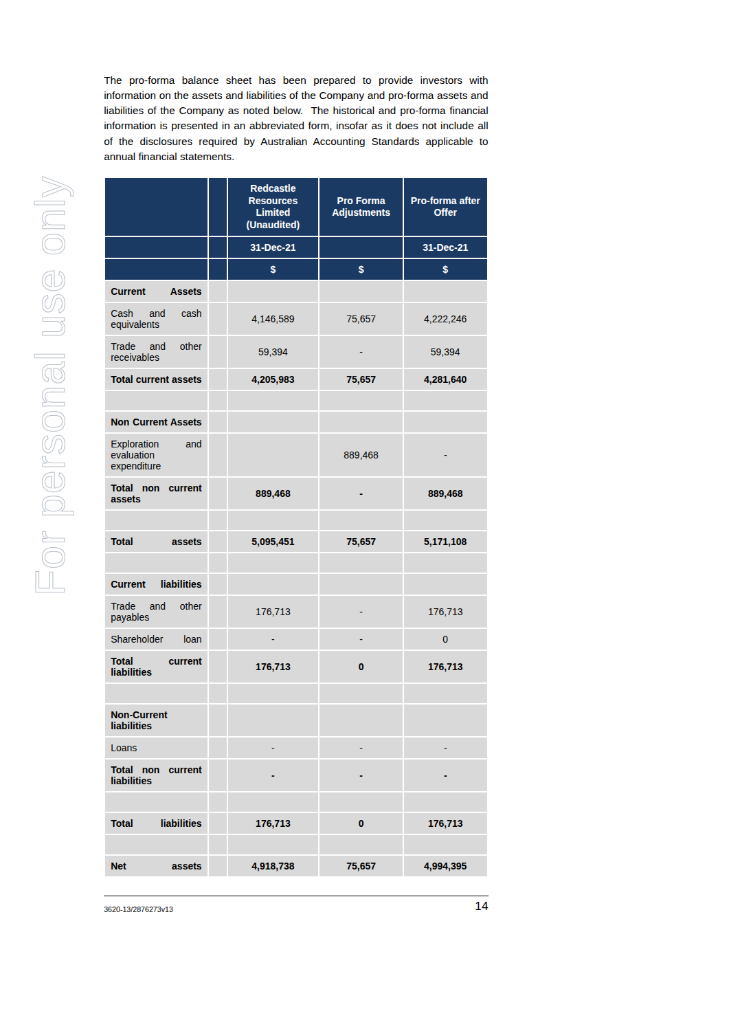For personal use only
The pro-forma balance sheet has been prepared to provide investors with information on the assets and liabilities of the Company and pro-forma assets and liabilities of the Company as noted below. The historical and pro-forma financial information is presented in an abbreviated form, insofar as it does not include all of the disclosures required by Australian Accounting Standards applicable to annual financial statements.
| | | Redcastle Resources Limited (Unaudited) | Pro Forma Adjustments | Pro-forma after Offer |
| --- | --- | --- | --- | --- |
| | | 31-Dec-21 | | 31-Dec-21 |
| | | $ | $ | $ |
| Current Assets | | | | |
| Cash and cash equivalents | | 4,146,589 | 75,657 | 4,222,246 |
| Trade and other receivables | | 59,394 | - | 59,394 |
| Total current assets | | 4,205,983 | 75,657 | 4,281,640 |
| Non Current Assets | | | | |
| Exploration and evaluation expenditure | | | 889,468 | - |
| Total non current assets | | 889,468 | - | 889,468 |
| Total assets | | 5,095,451 | 75,657 | 5,171,108 |
| Current liabilities | | | | |
| Trade and other payables | | 176,713 | - | 176,713 |
| Shareholder loan | | - | - | 0 |
| Total current liabilities | | 176,713 | 0 | 176,713 |
| Non-Current liabilities | | | | |
| Loans | | - | - | - |
| Total non current liabilities | | - | - | - |
| Total liabilities | | 176,713 | 0 | 176,713 |
| Net assets | | 4,918,738 | 75,657 | 4,994,395 |
3620-13/2876273v13
14